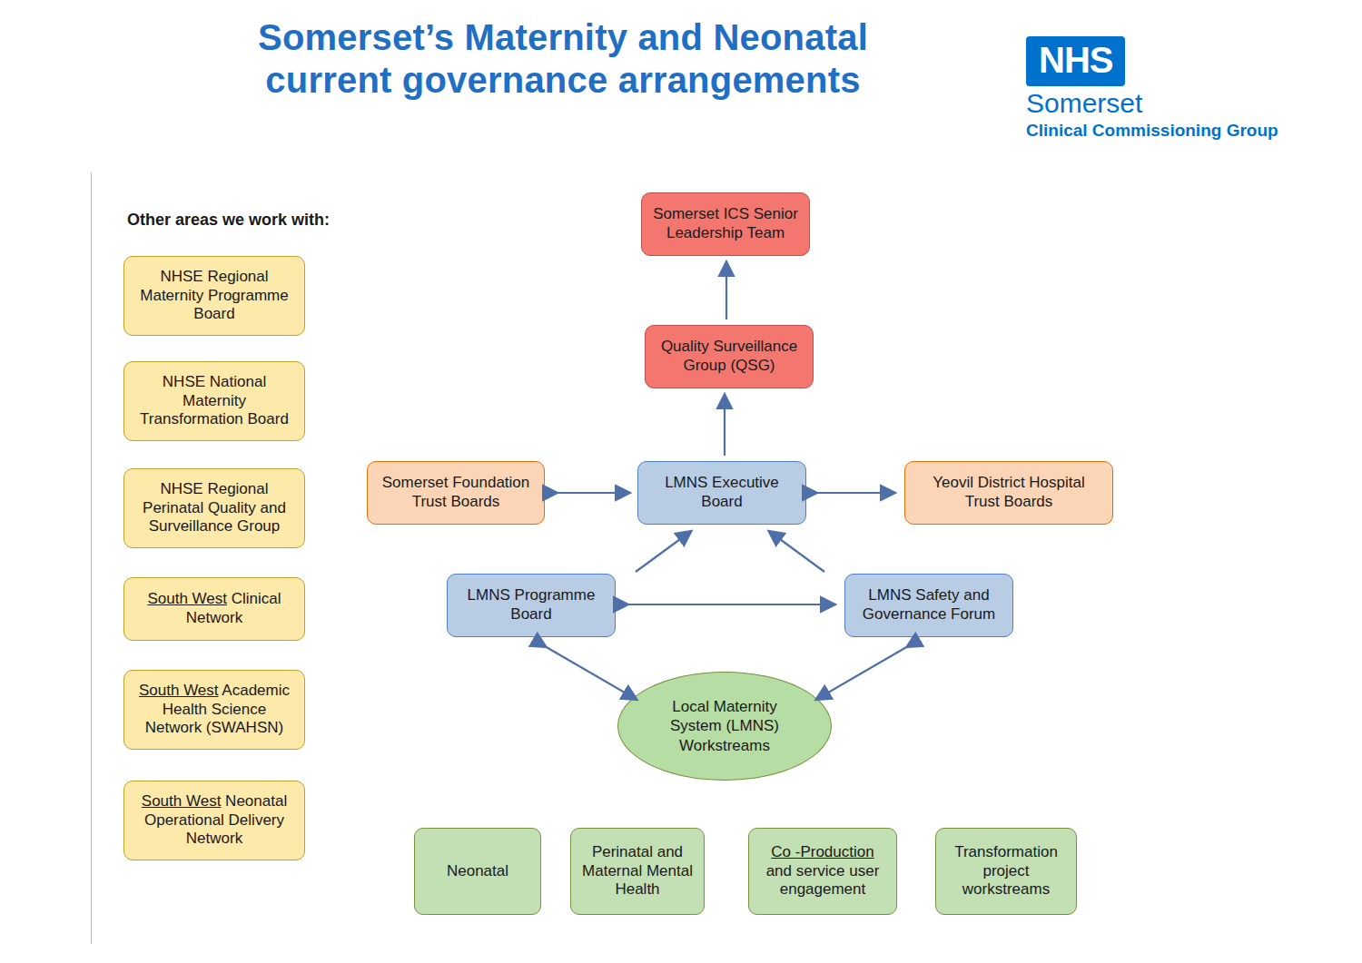Somerset’s Maternity and Neonatal
current governance arrangements
NHS
Somerset
Clinical Commissioning Group
Other areas we work with:
NHSE Regional
Maternity Programme
Board
NHSE National
Maternity
Transformation Board
NHSE Regional
Perinatal Quality and
Surveillance Group
South West Clinical
Network
South West Academic
Health Science
Network (SWAHSN)
South West Neonatal
Operational Delivery
Network
Somerset ICS Senior
Leadership Team
Quality Surveillance
Group (QSG)
Somerset Foundation
Trust Boards
LMNS Executive
Board
Yeovil District Hospital
Trust Boards
LMNS Programme
Board
LMNS Safety and
Governance Forum
Local Maternity
System (LMNS)
Workstreams
Neonatal
Perinatal and
Maternal Mental
Health
Co -Production
and service user
engagement
Transformation
project
workstreams